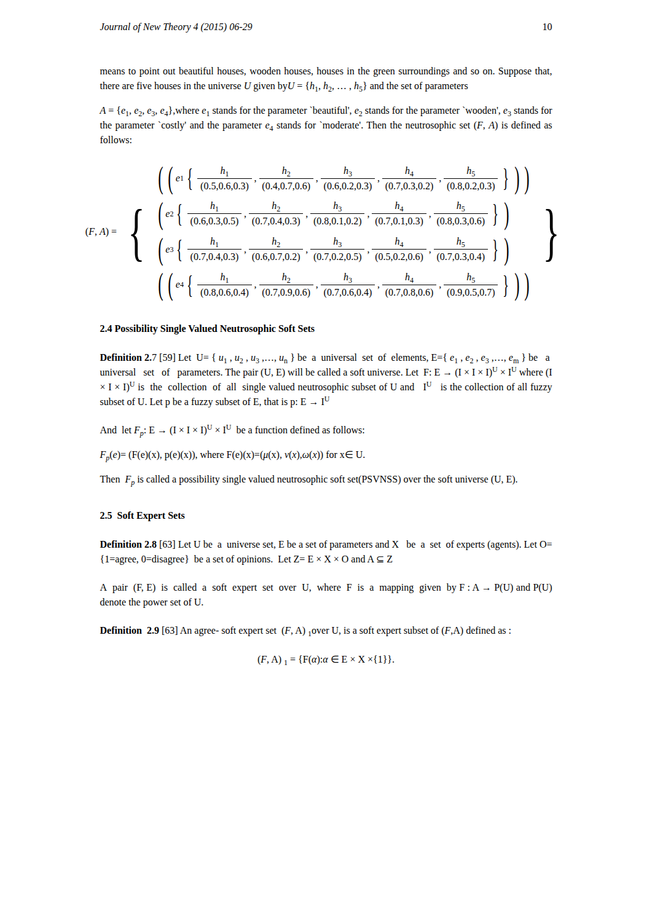Journal of New Theory 4 (2015) 06-29 10
means to point out beautiful houses, wooden houses, houses in the green surroundings and so on. Suppose that, there are five houses in the universe U given byU = {h1, h2, … , h5} and the set of parameters
A = {e1, e2, e3, e4},where e1 stands for the parameter `beautiful', e2 stands for the parameter `wooden', e3 stands for the parameter `costly' and the parameter e4 stands for `moderate'. Then the neutrosophic set (F, A) is defined as follows:
(F, A) = {
( ( e1 { h1(0.5,0.6,0.3) , h2(0.4,0.7,0.6) , h3(0.6,0.2,0.3) , h4(0.7,0.3,0.2) , h5(0.8,0.2,0.3) } ) )
( e2 { h1(0.6,0.3,0.5) , h2(0.7,0.4,0.3) , h3(0.8,0.1,0.2) , h4(0.7,0.1,0.3) , h5(0.8,0.3,0.6) } )
( e3 { h1(0.7,0.4,0.3) , h2(0.6,0.7,0.2) , h3(0.7,0.2,0.5) , h4(0.5,0.2,0.6) , h5(0.7,0.3,0.4) } )
( ( e4 { h1(0.8,0.6,0.4) , h2(0.7,0.9,0.6) , h3(0.7,0.6,0.4) , h4(0.7,0.8,0.6) , h5(0.9,0.5,0.7) } ) )
}
2.4 Possibility Single Valued Neutrosophic Soft Sets
Definition 2. 7 [59] Let U= { u1 , u2 , u3 ,…, un } be a universal set of elements, E={ e1 , e2 , e3 ,…, em } be a universal set of parameters. The pair (U, E) will be called a soft universe. Let F: E → (I × I × I)U × IU where (I × I × I)U is the collection of all single valued neutrosophic subset of U and IU is the collection of all fuzzy subset of U. Let p be a fuzzy subset of E, that is p: E → IU
And let Fp: E → (I × I × I)U × IU be a function defined as follows:
Fp(e)= (F(e)(x), p(e)(x)), where F(e)(x)=(μ(x), ν(x),ω(x)) for x∈ U.
Then Fp is called a possibility single valued neutrosophic soft set(PSVNSS) over the soft universe (U, E).
2.5 Soft Expert Sets
Definition 2.8 [63] Let U be a universe set, E be a set of parameters and X be a set of experts (agents). Let O= {1=agree, 0=disagree} be a set of opinions. Let Z= E × X × O and A ⊆ Z
A pair (F, E) is called a soft expert set over U, where F is a mapping given by F : A → P(U) and P(U) denote the power set of U.
Definition 2.9 [63] An agree- soft expert set (F, A) 1over U, is a soft expert subset of (F,A) defined as :
(F, A) 1 = {F(α):α ∈ E × X ×{1}}.